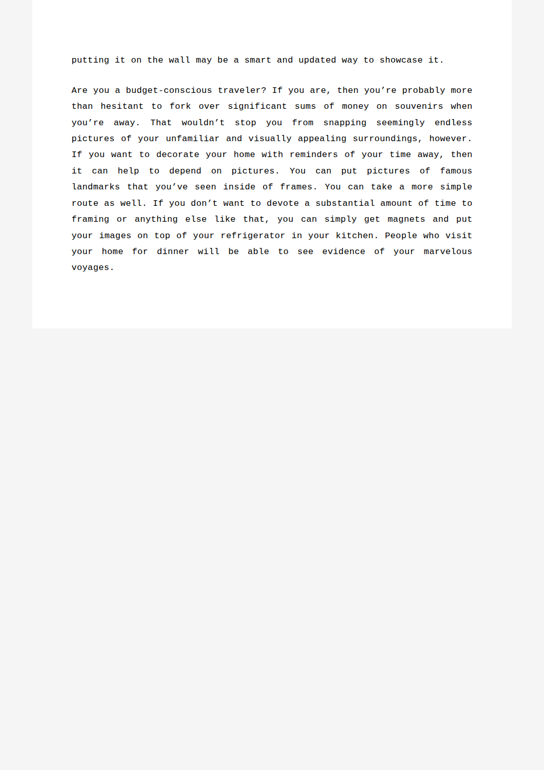putting it on the wall may be a smart and updated way to showcase it.
Are you a budget-conscious traveler? If you are, then you’re probably more than hesitant to fork over significant sums of money on souvenirs when you’re away. That wouldn’t stop you from snapping seemingly endless pictures of your unfamiliar and visually appealing surroundings, however. If you want to decorate your home with reminders of your time away, then it can help to depend on pictures. You can put pictures of famous landmarks that you’ve seen inside of frames. You can take a more simple route as well. If you don’t want to devote a substantial amount of time to framing or anything else like that, you can simply get magnets and put your images on top of your refrigerator in your kitchen. People who visit your home for dinner will be able to see evidence of your marvelous voyages.